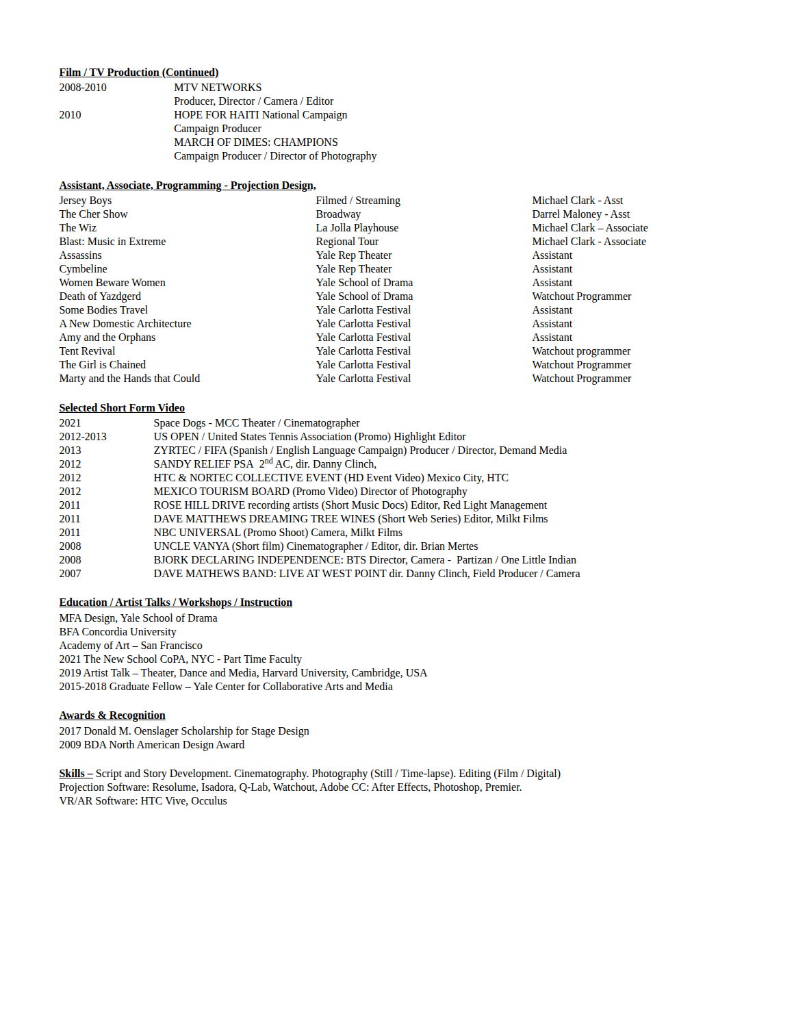Film / TV Production (Continued)
| 2008-2010 | MTV NETWORKS |
| | Producer, Director / Camera / Editor |
| 2010 | HOPE FOR HAITI National Campaign |
| | Campaign Producer |
| | MARCH OF DIMES: CHAMPIONS |
| | Campaign Producer / Director of Photography |
Assistant, Associate, Programming - Projection Design,
| Jersey Boys | Filmed / Streaming | Michael Clark - Asst |
| The Cher Show | Broadway | Darrel Maloney - Asst |
| The Wiz | La Jolla Playhouse | Michael Clark – Associate |
| Blast: Music in Extreme | Regional Tour | Michael Clark - Associate |
| Assassins | Yale Rep Theater | Assistant |
| Cymbeline | Yale Rep Theater | Assistant |
| Women Beware Women | Yale School of Drama | Assistant |
| Death of Yazdgerd | Yale School of Drama | Watchout Programmer |
| Some Bodies Travel | Yale Carlotta Festival | Assistant |
| A New Domestic Architecture | Yale Carlotta Festival | Assistant |
| Amy and the Orphans | Yale Carlotta Festival | Assistant |
| Tent Revival | Yale Carlotta Festival | Watchout programmer |
| The Girl is Chained | Yale Carlotta Festival | Watchout Programmer |
| Marty and the Hands that Could | Yale Carlotta Festival | Watchout Programmer |
Selected Short Form Video
| 2021 | Space Dogs - MCC Theater / Cinematographer |
| 2012-2013 | US OPEN / United States Tennis Association (Promo) Highlight Editor |
| 2013 | ZYRTEC / FIFA (Spanish / English Language Campaign) Producer / Director, Demand Media |
| 2012 | SANDY RELIEF PSA 2 nd AC, dir. Danny Clinch, |
| 2012 | HTC & NORTEC COLLECTIVE EVENT (HD Event Video) Mexico City, HTC |
| 2012 | MEXICO TOURISM BOARD (Promo Video) Director of Photography |
| 2011 | ROSE HILL DRIVE recording artists (Short Music Docs) Editor, Red Light Management |
| 2011 | DAVE MATTHEWS DREAMING TREE WINES (Short Web Series) Editor, Milkt Films |
| 2011 | NBC UNIVERSAL (Promo Shoot) Camera, Milkt Films |
| 2008 | UNCLE VANYA (Short film) Cinematographer / Editor, dir. Brian Mertes |
| 2008 | BJORK DECLARING INDEPENDENCE: BTS Director, Camera - Partizan / One Little Indian |
| 2007 | DAVE MATHEWS BAND: LIVE AT WEST POINT dir. Danny Clinch, Field Producer / Camera |
Education / Artist Talks / Workshops / Instruction
MFA Design, Yale School of Drama
BFA Concordia University
Academy of Art – San Francisco
2021 The New School CoPA, NYC - Part Time Faculty
2019 Artist Talk – Theater, Dance and Media, Harvard University, Cambridge, USA
2015-2018 Graduate Fellow – Yale Center for Collaborative Arts and Media
Awards & Recognition
2017 Donald M. Oenslager Scholarship for Stage Design
2009 BDA North American Design Award
Skills – Script and Story Development. Cinematography. Photography (Still / Time-lapse). Editing (Film / Digital)
Projection Software: Resolume, Isadora, Q-Lab, Watchout, Adobe CC: After Effects, Photoshop, Premier.
VR/AR Software: HTC Vive, Occulus